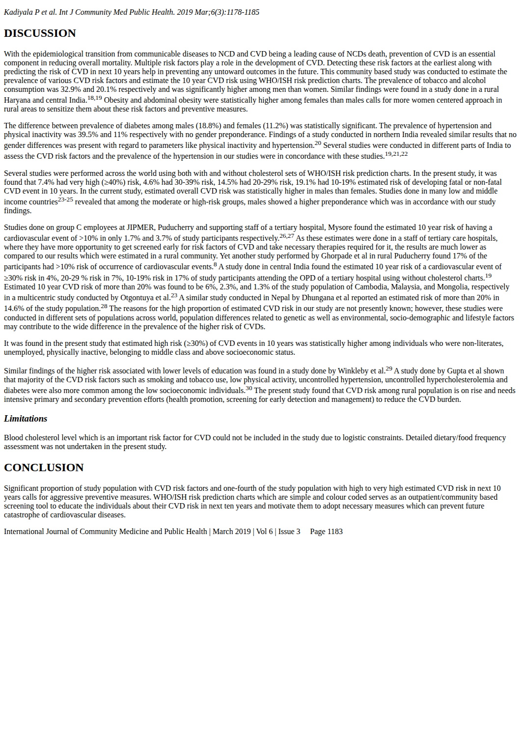Kadiyala P et al. Int J Community Med Public Health. 2019 Mar;6(3):1178-1185
DISCUSSION
With the epidemiological transition from communicable diseases to NCD and CVD being a leading cause of NCDs death, prevention of CVD is an essential component in reducing overall mortality. Multiple risk factors play a role in the development of CVD. Detecting these risk factors at the earliest along with predicting the risk of CVD in next 10 years help in preventing any untoward outcomes in the future. This community based study was conducted to estimate the prevalence of various CVD risk factors and estimate the 10 year CVD risk using WHO/ISH risk prediction charts. The prevalence of tobacco and alcohol consumption was 32.9% and 20.1% respectively and was significantly higher among men than women. Similar findings were found in a study done in a rural Haryana and central India.18,19 Obesity and abdominal obesity were statistically higher among females than males calls for more women centered approach in rural areas to sensitize them about these risk factors and preventive measures.
The difference between prevalence of diabetes among males (18.8%) and females (11.2%) was statistically significant. The prevalence of hypertension and physical inactivity was 39.5% and 11% respectively with no gender preponderance. Findings of a study conducted in northern India revealed similar results that no gender differences was present with regard to parameters like physical inactivity and hypertension.20 Several studies were conducted in different parts of India to assess the CVD risk factors and the prevalence of the hypertension in our studies were in concordance with these studies.19,21,22
Several studies were performed across the world using both with and without cholesterol sets of WHO/ISH risk prediction charts. In the present study, it was found that 7.4% had very high (≥40%) risk, 4.6% had 30-39% risk, 14.5% had 20-29% risk, 19.1% had 10-19% estimated risk of developing fatal or non-fatal CVD event in 10 years. In the current study, estimated overall CVD risk was statistically higher in males than females. Studies done in many low and middle income countries23-25 revealed that among the moderate or high-risk groups, males showed a higher preponderance which was in accordance with our study findings.
Studies done on group C employees at JIPMER, Puducherry and supporting staff of a tertiary hospital, Mysore found the estimated 10 year risk of having a cardiovascular event of >10% in only 1.7% and 3.7% of study participants respectively.26,27 As these estimates were done in a staff of tertiary care hospitals, where they have more opportunity to get screened early for risk factors of CVD and take necessary therapies required for it, the results are much lower as compared to our results which were estimated in a rural community. Yet another study performed by Ghorpade et al in rural Puducherry found 17% of the participants had >10% risk of occurrence of cardiovascular events.8 A study done in central India found the estimated 10 year risk of a cardiovascular event of ≥30% risk in 4%, 20-29 % risk in 7%, 10-19% risk in 17% of study participants attending the OPD of a tertiary hospital using without cholesterol charts.19 Estimated 10 year CVD risk of more than 20% was found to be 6%, 2.3%, and 1.3% of the study population of Cambodia, Malaysia, and Mongolia, respectively in a multicentric study conducted by Otgontuya et al.23 A similar study conducted in Nepal by Dhungana et al reported an estimated risk of more than 20% in 14.6% of the study population.28 The reasons for the high proportion of estimated CVD risk in our study are not presently known; however, these studies were conducted in different sets of populations across world, population differences related to genetic as well as environmental, socio-demographic and lifestyle factors may contribute to the wide difference in the prevalence of the higher risk of CVDs.
It was found in the present study that estimated high risk (≥30%) of CVD events in 10 years was statistically higher among individuals who were non-literates, unemployed, physically inactive, belonging to middle class and above socioeconomic status.
Similar findings of the higher risk associated with lower levels of education was found in a study done by Winkleby et al.29 A study done by Gupta et al shown that majority of the CVD risk factors such as smoking and tobacco use, low physical activity, uncontrolled hypertension, uncontrolled hypercholesterolemia and diabetes were also more common among the low socioeconomic individuals.30 The present study found that CVD risk among rural population is on rise and needs intensive primary and secondary prevention efforts (health promotion, screening for early detection and management) to reduce the CVD burden.
Limitations
Blood cholesterol level which is an important risk factor for CVD could not be included in the study due to logistic constraints. Detailed dietary/food frequency assessment was not undertaken in the present study.
CONCLUSION
Significant proportion of study population with CVD risk factors and one-fourth of the study population with high to very high estimated CVD risk in next 10 years calls for aggressive preventive measures. WHO/ISH risk prediction charts which are simple and colour coded serves as an outpatient/community based screening tool to educate the individuals about their CVD risk in next ten years and motivate them to adopt necessary measures which can prevent future catastrophe of cardiovascular diseases.
International Journal of Community Medicine and Public Health | March 2019 | Vol 6 | Issue 3 Page 1183